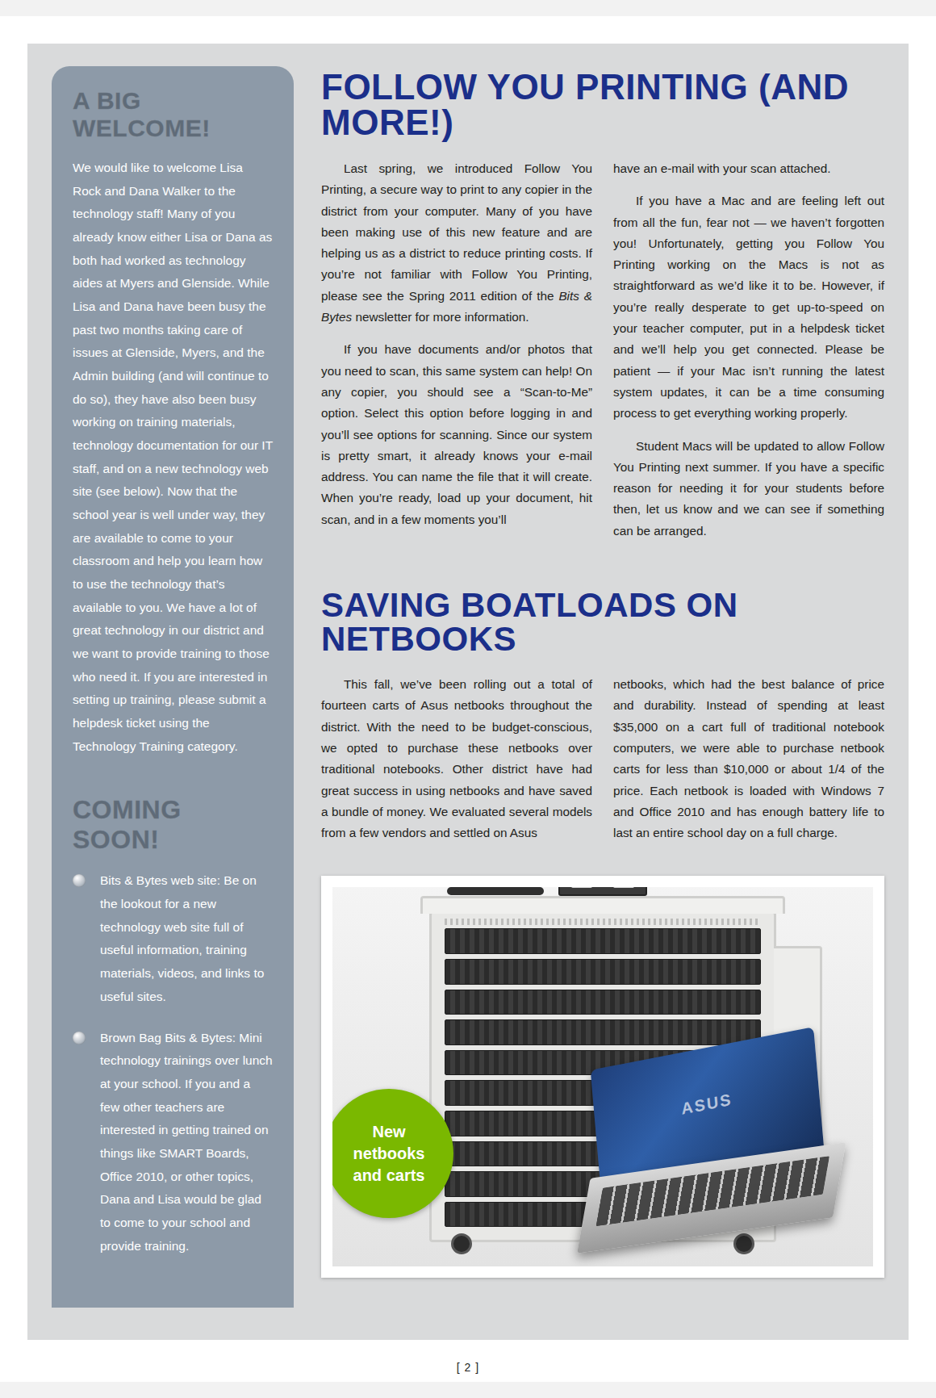A Big Welcome!
We would like to welcome Lisa Rock and Dana Walker to the technology staff! Many of you already know either Lisa or Dana as both had worked as technology aides at Myers and Glenside. While Lisa and Dana have been busy the past two months taking care of issues at Glenside, Myers, and the Admin building (and will continue to do so), they have also been busy working on training materials, technology documentation for our IT staff, and on a new technology web site (see below). Now that the school year is well under way, they are available to come to your classroom and help you learn how to use the technology that’s available to you. We have a lot of great technology in our district and we want to provide training to those who need it. If you are interested in setting up training, please submit a helpdesk ticket using the Technology Training category.
Coming Soon!
Bits & Bytes web site: Be on the lookout for a new technology web site full of useful information, training materials, videos, and links to useful sites.
Brown Bag Bits & Bytes: Mini technology trainings over lunch at your school. If you and a few other teachers are interested in getting trained on things like SMART Boards, Office 2010, or other topics, Dana and Lisa would be glad to come to your school and provide training.
Follow You Printing (and more!)
Last spring, we introduced Follow You Printing, a secure way to print to any copier in the district from your computer. Many of you have been making use of this new feature and are helping us as a district to reduce printing costs. If you’re not familiar with Follow You Printing, please see the Spring 2011 edition of the Bits & Bytes newsletter for more information.
If you have documents and/or photos that you need to scan, this same system can help! On any copier, you should see a “Scan-to-Me” option. Select this option before logging in and you’ll see options for scanning. Since our system is pretty smart, it already knows your e-mail address. You can name the file that it will create. When you’re ready, load up your document, hit scan, and in a few moments you’ll
have an e-mail with your scan attached.
If you have a Mac and are feeling left out from all the fun, fear not — we haven’t forgotten you! Unfortunately, getting you Follow You Printing working on the Macs is not as straightforward as we’d like it to be. However, if you’re really desperate to get up-to-speed on your teacher computer, put in a helpdesk ticket and we’ll help you get connected. Please be patient — if your Mac isn’t running the latest system updates, it can be a time consuming process to get everything working properly.
Student Macs will be updated to allow Follow You Printing next summer. If you have a specific reason for needing it for your students before then, let us know and we can see if something can be arranged.
Saving Boatloads on Netbooks
This fall, we’ve been rolling out a total of fourteen carts of Asus netbooks throughout the district. With the need to be budget-conscious, we opted to purchase these netbooks over traditional notebooks. Other district have had great success in using netbooks and have saved a bundle of money. We evaluated several models from a few vendors and settled on Asus
netbooks, which had the best balance of price and durability. Instead of spending at least $35,000 on a cart full of traditional notebook computers, we were able to purchase netbook carts for less than $10,000 or about 1/4 of the price. Each netbook is loaded with Windows 7 and Office 2010 and has enough battery life to last an entire school day on a full charge.
New
netbooks
and carts
[ 2 ]